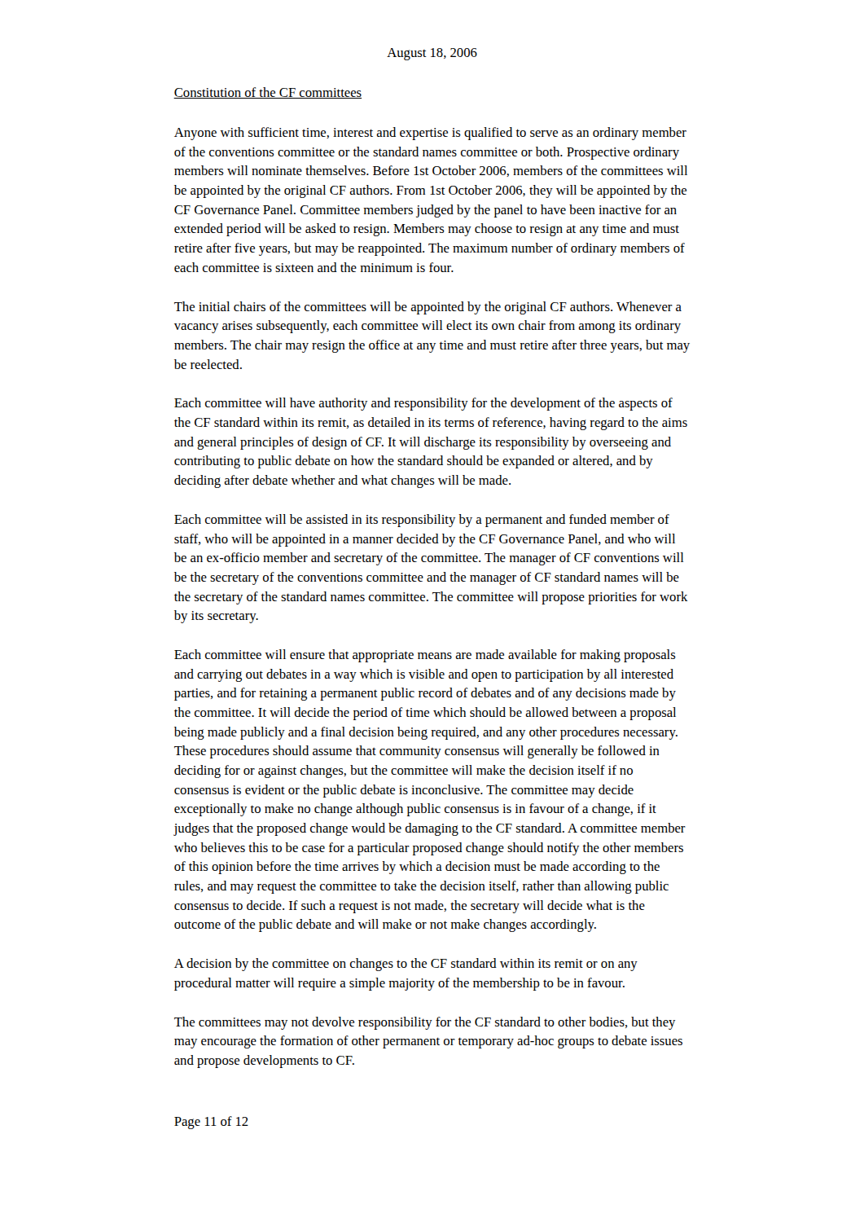August 18, 2006
Constitution of the CF committees
Anyone with sufficient time, interest and expertise is qualified to serve as an ordinary member of the conventions committee or the standard names committee or both. Prospective ordinary members will nominate themselves. Before 1st October 2006, members of the committees will be appointed by the original CF authors. From 1st October 2006, they will be appointed by the CF Governance Panel. Committee members judged by the panel to have been inactive for an extended period will be asked to resign. Members may choose to resign at any time and must retire after five years, but may be reappointed. The maximum number of ordinary members of each committee is sixteen and the minimum is four.
The initial chairs of the committees will be appointed by the original CF authors. Whenever a vacancy arises subsequently, each committee will elect its own chair from among its ordinary members. The chair may resign the office at any time and must retire after three years, but may be reelected.
Each committee will have authority and responsibility for the development of the aspects of the CF standard within its remit, as detailed in its terms of reference, having regard to the aims and general principles of design of CF. It will discharge its responsibility by overseeing and contributing to public debate on how the standard should be expanded or altered, and by deciding after debate whether and what changes will be made.
Each committee will be assisted in its responsibility by a permanent and funded member of staff, who will be appointed in a manner decided by the CF Governance Panel, and who will be an ex-officio member and secretary of the committee. The manager of CF conventions will be the secretary of the conventions committee and the manager of CF standard names will be the secretary of the standard names committee. The committee will propose priorities for work by its secretary.
Each committee will ensure that appropriate means are made available for making proposals and carrying out debates in a way which is visible and open to participation by all interested parties, and for retaining a permanent public record of debates and of any decisions made by the committee. It will decide the period of time which should be allowed between a proposal being made publicly and a final decision being required, and any other procedures necessary. These procedures should assume that community consensus will generally be followed in deciding for or against changes, but the committee will make the decision itself if no consensus is evident or the public debate is inconclusive. The committee may decide exceptionally to make no change although public consensus is in favour of a change, if it judges that the proposed change would be damaging to the CF standard. A committee member who believes this to be case for a particular proposed change should notify the other members of this opinion before the time arrives by which a decision must be made according to the rules, and may request the committee to take the decision itself, rather than allowing public consensus to decide. If such a request is not made, the secretary will decide what is the outcome of the public debate and will make or not make changes accordingly.
A decision by the committee on changes to the CF standard within its remit or on any procedural matter will require a simple majority of the membership to be in favour.
The committees may not devolve responsibility for the CF standard to other bodies, but they may encourage the formation of other permanent or temporary ad-hoc groups to debate issues and propose developments to CF.
Page 11 of 12